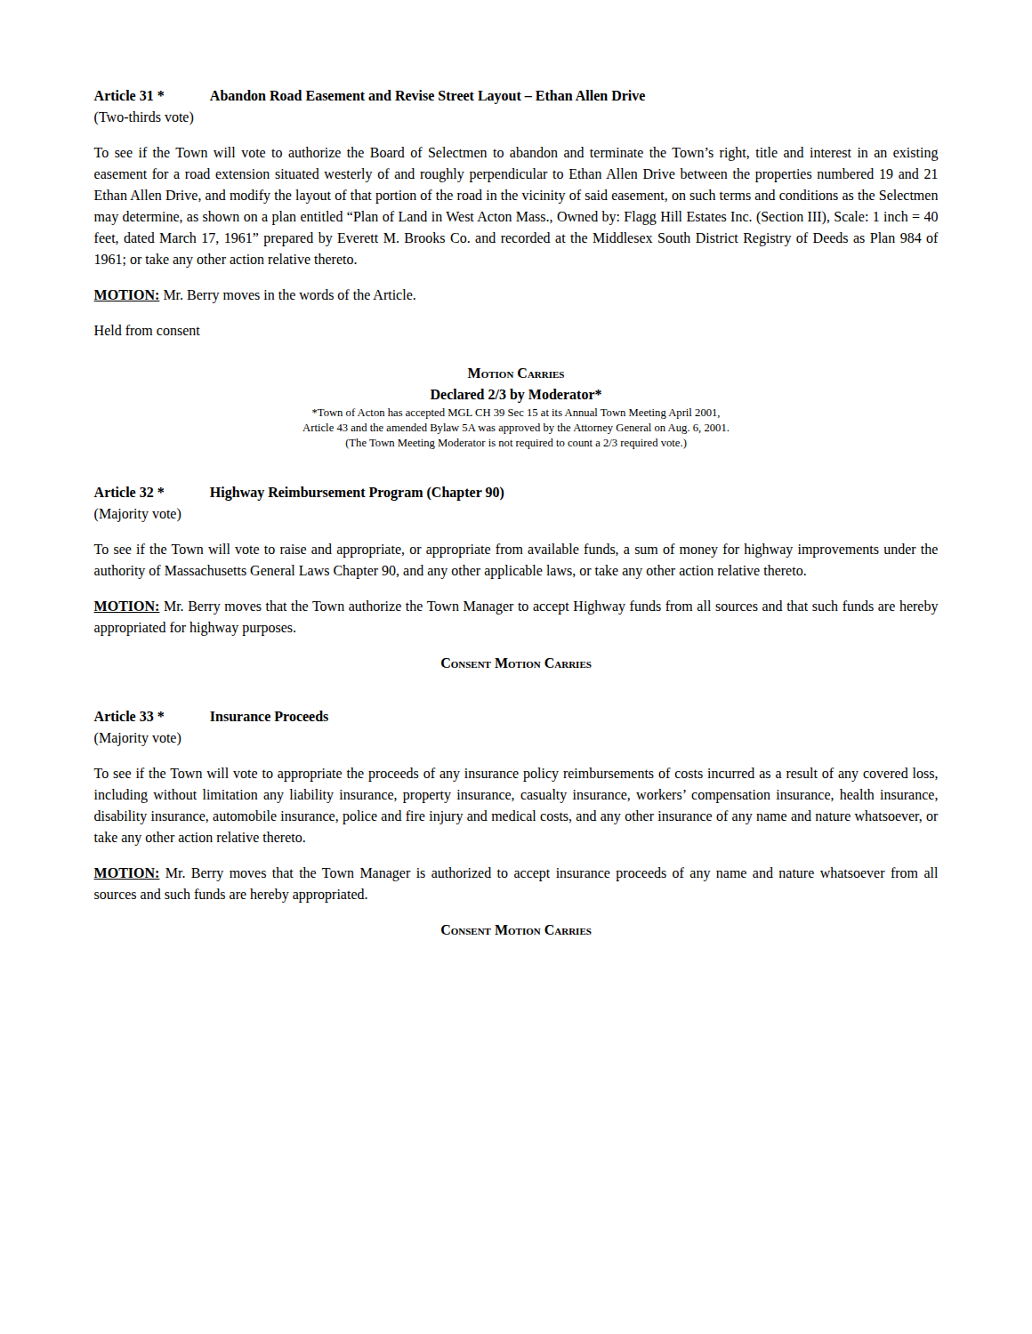Article 31 * Abandon Road Easement and Revise Street Layout – Ethan Allen Drive
(Two-thirds vote)
To see if the Town will vote to authorize the Board of Selectmen to abandon and terminate the Town’s right, title and interest in an existing easement for a road extension situated westerly of and roughly perpendicular to Ethan Allen Drive between the properties numbered 19 and 21 Ethan Allen Drive, and modify the layout of that portion of the road in the vicinity of said easement, on such terms and conditions as the Selectmen may determine, as shown on a plan entitled “Plan of Land in West Acton Mass., Owned by: Flagg Hill Estates Inc. (Section III), Scale: 1 inch = 40 feet, dated March 17, 1961” prepared by Everett M. Brooks Co. and recorded at the Middlesex South District Registry of Deeds as Plan 984 of 1961; or take any other action relative thereto.
MOTION: Mr. Berry moves in the words of the Article.
Held from consent
Motion Carries
Declared 2/3 by Moderator*
*Town of Acton has accepted MGL CH 39 Sec 15 at its Annual Town Meeting April 2001,
Article 43 and the amended Bylaw 5A was approved by the Attorney General on Aug. 6, 2001.
(The Town Meeting Moderator is not required to count a 2/3 required vote.)
Article 32 * Highway Reimbursement Program (Chapter 90)
(Majority vote)
To see if the Town will vote to raise and appropriate, or appropriate from available funds, a sum of money for highway improvements under the authority of Massachusetts General Laws Chapter 90, and any other applicable laws, or take any other action relative thereto.
MOTION: Mr. Berry moves that the Town authorize the Town Manager to accept Highway funds from all sources and that such funds are hereby appropriated for highway purposes.
Consent Motion Carries
Article 33 * Insurance Proceeds
(Majority vote)
To see if the Town will vote to appropriate the proceeds of any insurance policy reimbursements of costs incurred as a result of any covered loss, including without limitation any liability insurance, property insurance, casualty insurance, workers’ compensation insurance, health insurance, disability insurance, automobile insurance, police and fire injury and medical costs, and any other insurance of any name and nature whatsoever, or take any other action relative thereto.
MOTION: Mr. Berry moves that the Town Manager is authorized to accept insurance proceeds of any name and nature whatsoever from all sources and such funds are hereby appropriated.
Consent Motion Carries